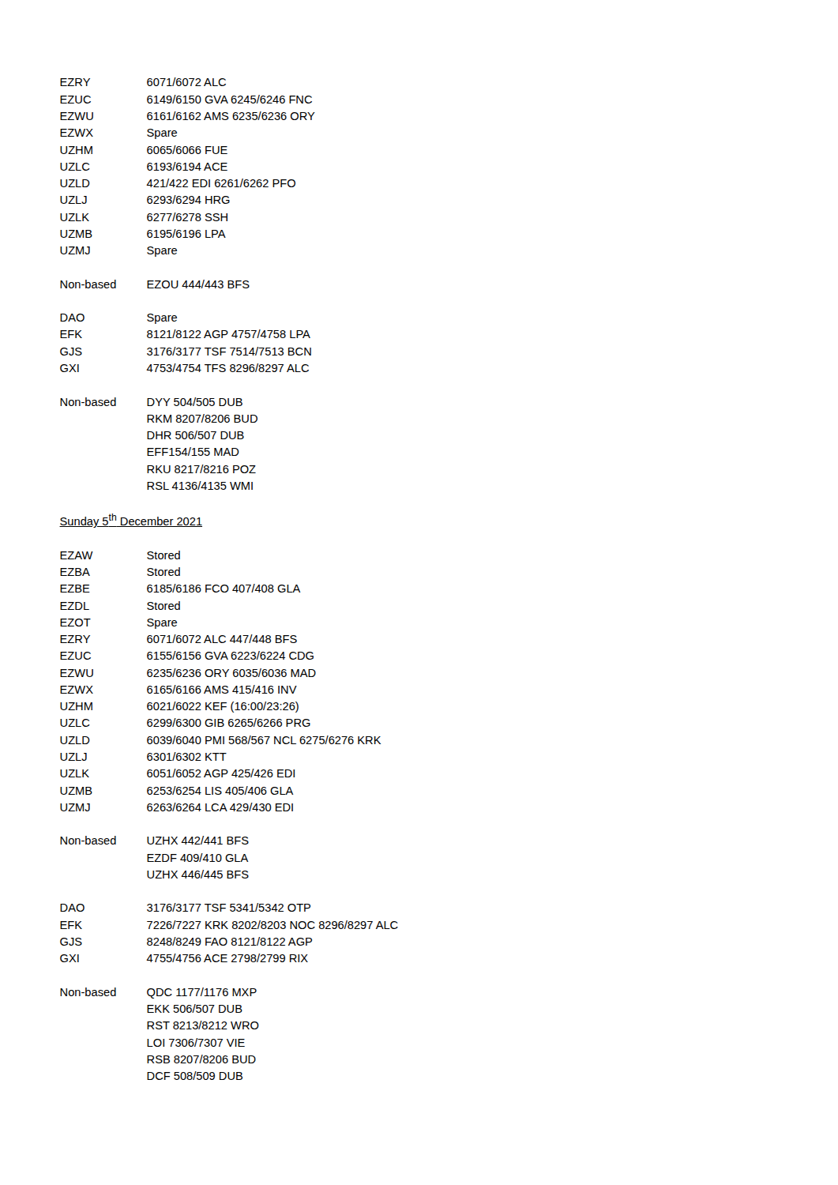| EZRY | 6071/6072 ALC |
| EZUC | 6149/6150 GVA 6245/6246 FNC |
| EZWU | 6161/6162 AMS 6235/6236 ORY |
| EZWX | Spare |
| UZHM | 6065/6066 FUE |
| UZLC | 6193/6194 ACE |
| UZLD | 421/422 EDI 6261/6262 PFO |
| UZLJ | 6293/6294 HRG |
| UZLK | 6277/6278 SSH |
| UZMB | 6195/6196 LPA |
| UZMJ | Spare |
| Non-based | EZOU 444/443 BFS |
| DAO | Spare |
| EFK | 8121/8122 AGP 4757/4758 LPA |
| GJS | 3176/3177 TSF 7514/7513 BCN |
| GXI | 4753/4754 TFS 8296/8297 ALC |
| Non-based | DYY 504/505 DUB RKM 8207/8206 BUD DHR 506/507 DUB EFF154/155 MAD RKU 8217/8216 POZ RSL 4136/4135 WMI |
Sunday 5th December 2021
| EZAW | Stored |
| EZBA | Stored |
| EZBE | 6185/6186 FCO 407/408 GLA |
| EZDL | Stored |
| EZOT | Spare |
| EZRY | 6071/6072 ALC 447/448 BFS |
| EZUC | 6155/6156 GVA 6223/6224 CDG |
| EZWU | 6235/6236 ORY 6035/6036 MAD |
| EZWX | 6165/6166 AMS 415/416 INV |
| UZHM | 6021/6022 KEF (16:00/23:26) |
| UZLC | 6299/6300 GIB 6265/6266 PRG |
| UZLD | 6039/6040 PMI 568/567 NCL 6275/6276 KRK |
| UZLJ | 6301/6302 KTT |
| UZLK | 6051/6052 AGP 425/426 EDI |
| UZMB | 6253/6254 LIS 405/406 GLA |
| UZMJ | 6263/6264 LCA 429/430 EDI |
| Non-based | UZHX 442/441 BFS EZDF 409/410 GLA UZHX 446/445 BFS |
| DAO | 3176/3177 TSF 5341/5342 OTP |
| EFK | 7226/7227 KRK 8202/8203 NOC 8296/8297 ALC |
| GJS | 8248/8249 FAO 8121/8122 AGP |
| GXI | 4755/4756 ACE 2798/2799 RIX |
| Non-based | QDC 1177/1176 MXP EKK 506/507 DUB RST 8213/8212 WRO LOI 7306/7307 VIE RSB 8207/8206 BUD DCF 508/509 DUB |